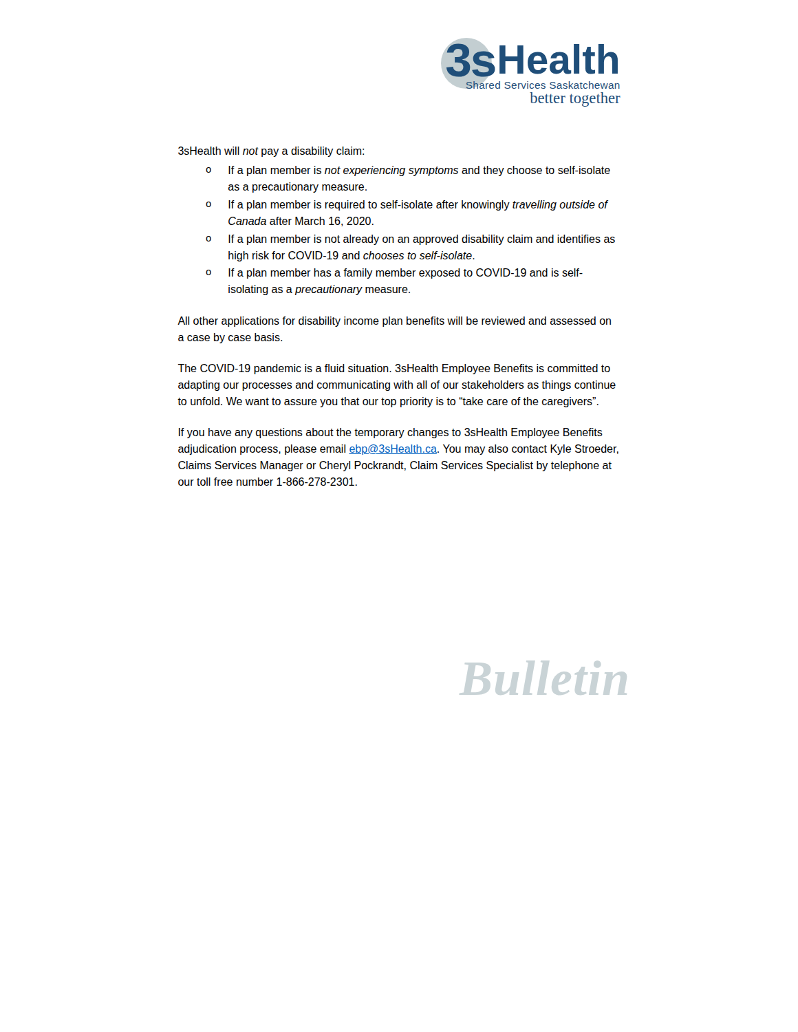3s Health
Shared Services Saskatchewan
better together
3sHealth will not pay a disability claim:
If a plan member is not experiencing symptoms and they choose to self-isolate as a precautionary measure.
If a plan member is required to self-isolate after knowingly travelling outside of Canada after March 16, 2020.
If a plan member is not already on an approved disability claim and identifies as high risk for COVID-19 and chooses to self-isolate.
If a plan member has a family member exposed to COVID-19 and is self-isolating as a precautionary measure.
All other applications for disability income plan benefits will be reviewed and assessed on a case by case basis.
The COVID-19 pandemic is a fluid situation. 3sHealth Employee Benefits is committed to adapting our processes and communicating with all of our stakeholders as things continue to unfold. We want to assure you that our top priority is to “take care of the caregivers”.
If you have any questions about the temporary changes to 3sHealth Employee Benefits adjudication process, please email ebp@3sHealth.ca. You may also contact Kyle Stroeder, Claims Services Manager or Cheryl Pockrandt, Claim Services Specialist by telephone at our toll free number 1-866-278-2301.
Bulletin